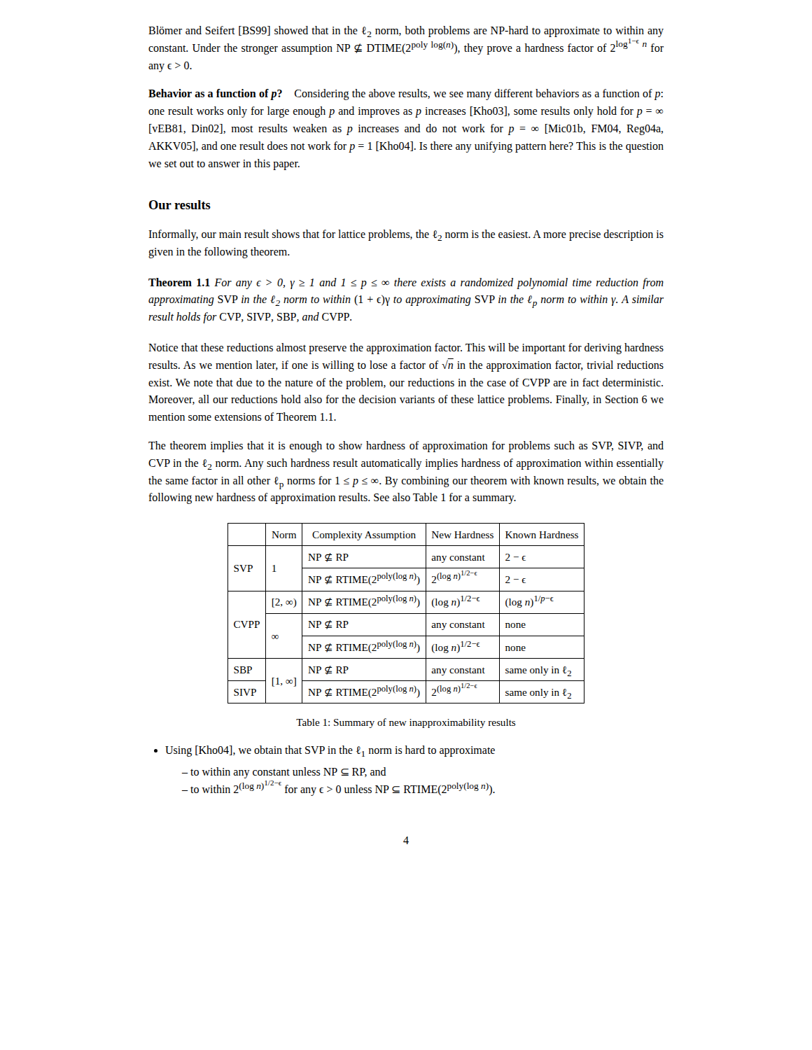Blömer and Seifert [BS99] showed that in the ℓ2 norm, both problems are NP-hard to approximate to within any constant. Under the stronger assumption NP ⊈ DTIME(2poly log(n)), they prove a hardness factor of 2log1−ϵ n for any ϵ > 0.
Behavior as a function of p? Considering the above results, we see many different behaviors as a function of p: one result works only for large enough p and improves as p increases [Kho03], some results only hold for p = ∞ [vEB81, Din02], most results weaken as p increases and do not work for p = ∞ [Mic01b, FM04, Reg04a, AKKV05], and one result does not work for p = 1 [Kho04]. Is there any unifying pattern here? This is the question we set out to answer in this paper.
Our results
Informally, our main result shows that for lattice problems, the ℓ2 norm is the easiest. A more precise description is given in the following theorem.
Theorem 1.1 For any ϵ > 0, γ ≥ 1 and 1 ≤ p ≤ ∞ there exists a randomized polynomial time reduction from approximating SVP in the ℓ2 norm to within (1 + ϵ)γ to approximating SVP in the ℓp norm to within γ. A similar result holds for CVP, SIVP, SBP, and CVPP.
Notice that these reductions almost preserve the approximation factor. This will be important for deriving hardness results. As we mention later, if one is willing to lose a factor of √n in the approximation factor, trivial reductions exist. We note that due to the nature of the problem, our reductions in the case of CVPP are in fact deterministic. Moreover, all our reductions hold also for the decision variants of these lattice problems. Finally, in Section 6 we mention some extensions of Theorem 1.1.
The theorem implies that it is enough to show hardness of approximation for problems such as SVP, SIVP, and CVP in the ℓ2 norm. Any such hardness result automatically implies hardness of approximation within essentially the same factor in all other ℓp norms for 1 ≤ p ≤ ∞. By combining our theorem with known results, we obtain the following new hardness of approximation results. See also Table 1 for a summary.
Table 1: Summary of new inapproximability results
| | Norm | Complexity Assumption | New Hardness | Known Hardness |
| --- | --- | --- | --- | --- |
| SVP | 1 | NP ⊈ RP | any constant | 2 − ϵ |
| NP ⊈ RTIME(2 poly(log n ) ) | 2 (log n ) 1/2−ϵ | 2 − ϵ |
| CVPP | [2, ∞) | NP ⊈ RTIME(2 poly(log n ) ) | (log n ) 1/2−ϵ | (log n ) 1/ p −ϵ |
| ∞ | NP ⊈ RP | any constant | none |
| NP ⊈ RTIME(2 poly(log n ) ) | (log n ) 1/2−ϵ | none |
| SBP | [1, ∞] | NP ⊈ RP | any constant | same only in ℓ 2 |
| SIVP | NP ⊈ RTIME(2 poly(log n ) ) | 2 (log n ) 1/2−ϵ | same only in ℓ 2 |
Using [Kho04], we obtain that SVP in the ℓ1 norm is hard to approximate
to within any constant unless NP ⊆ RP, and
to within 2(log n)1/2−ϵ for any ϵ > 0 unless NP ⊆ RTIME(2poly(log n)).
4